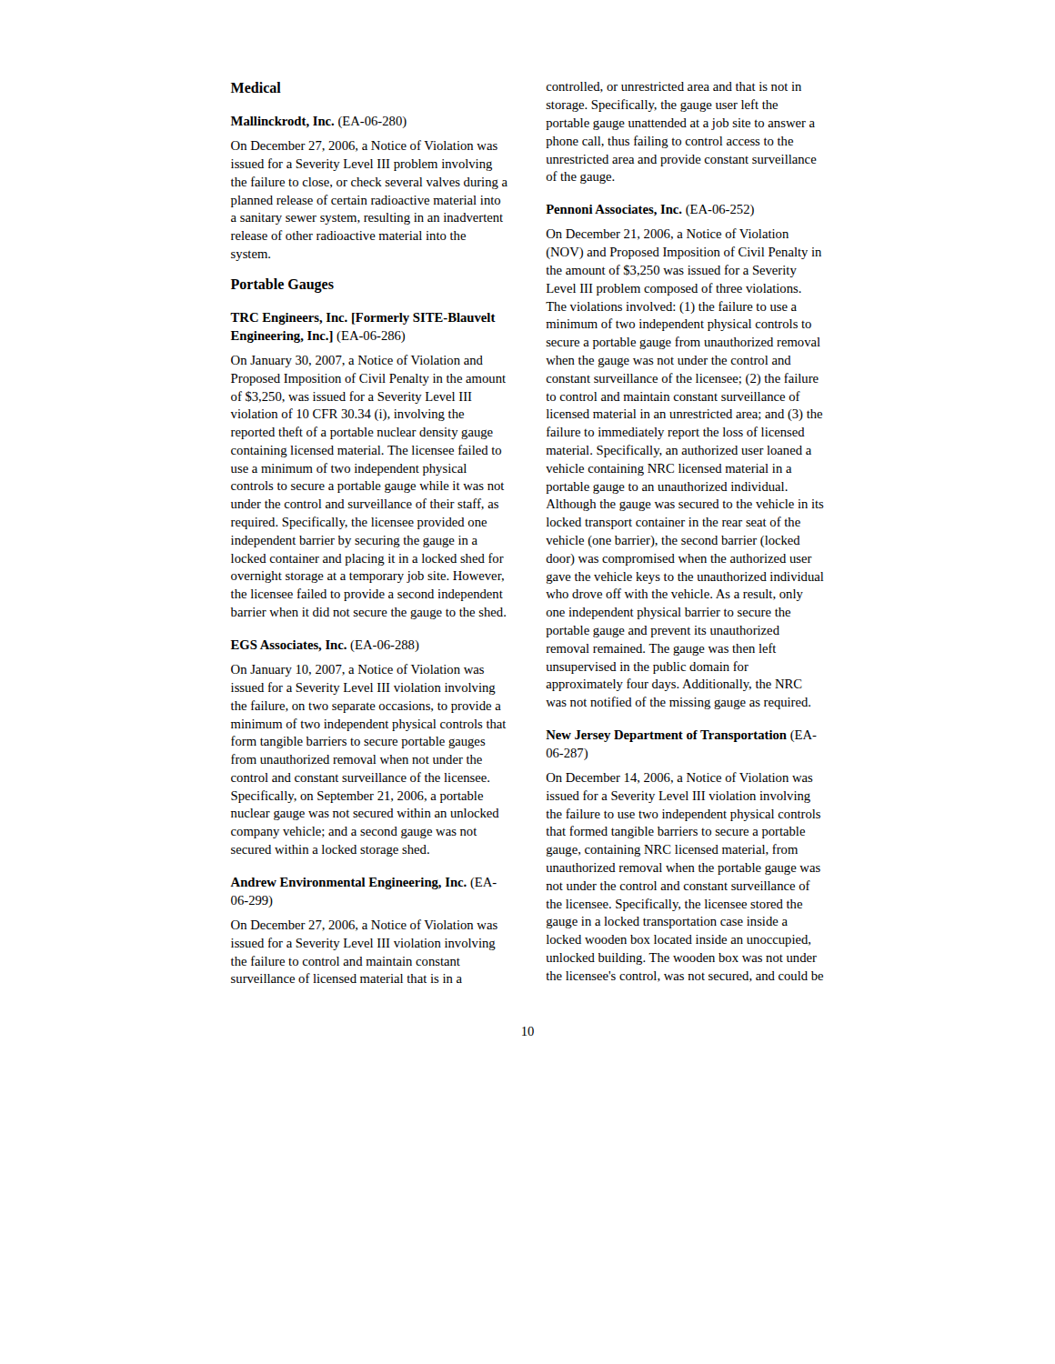Medical
Mallinckrodt, Inc. (EA-06-280)
On December 27, 2006, a Notice of Violation was issued for a Severity Level III problem involving the failure to close, or check several valves during a planned release of certain radioactive material into a sanitary sewer system, resulting in an inadvertent release of other radioactive material into the system.
Portable Gauges
TRC Engineers, Inc. [Formerly SITE-Blauvelt Engineering, Inc.] (EA-06-286)
On January 30, 2007, a Notice of Violation and Proposed Imposition of Civil Penalty in the amount of $3,250, was issued for a Severity Level III violation of 10 CFR 30.34 (i), involving the reported theft of a portable nuclear density gauge containing licensed material. The licensee failed to use a minimum of two independent physical controls to secure a portable gauge while it was not under the control and surveillance of their staff, as required. Specifically, the licensee provided one independent barrier by securing the gauge in a locked container and placing it in a locked shed for overnight storage at a temporary job site. However, the licensee failed to provide a second independent barrier when it did not secure the gauge to the shed.
EGS Associates, Inc. (EA-06-288)
On January 10, 2007, a Notice of Violation was issued for a Severity Level III violation involving the failure, on two separate occasions, to provide a minimum of two independent physical controls that form tangible barriers to secure portable gauges from unauthorized removal when not under the control and constant surveillance of the licensee. Specifically, on September 21, 2006, a portable nuclear gauge was not secured within an unlocked company vehicle; and a second gauge was not secured within a locked storage shed.
Andrew Environmental Engineering, Inc. (EA-06-299)
On December 27, 2006, a Notice of Violation was issued for a Severity Level III violation involving the failure to control and maintain constant surveillance of licensed material that is in a controlled, or unrestricted area and that is not in storage. Specifically, the gauge user left the portable gauge unattended at a job site to answer a phone call, thus failing to control access to the unrestricted area and provide constant surveillance of the gauge.
Pennoni Associates, Inc. (EA-06-252)
On December 21, 2006, a Notice of Violation (NOV) and Proposed Imposition of Civil Penalty in the amount of $3,250 was issued for a Severity Level III problem composed of three violations. The violations involved: (1) the failure to use a minimum of two independent physical controls to secure a portable gauge from unauthorized removal when the gauge was not under the control and constant surveillance of the licensee; (2) the failure to control and maintain constant surveillance of licensed material in an unrestricted area; and (3) the failure to immediately report the loss of licensed material. Specifically, an authorized user loaned a vehicle containing NRC licensed material in a portable gauge to an unauthorized individual. Although the gauge was secured to the vehicle in its locked transport container in the rear seat of the vehicle (one barrier), the second barrier (locked door) was compromised when the authorized user gave the vehicle keys to the unauthorized individual who drove off with the vehicle. As a result, only one independent physical barrier to secure the portable gauge and prevent its unauthorized removal remained. The gauge was then left unsupervised in the public domain for approximately four days. Additionally, the NRC was not notified of the missing gauge as required.
New Jersey Department of Transportation (EA-06-287)
On December 14, 2006, a Notice of Violation was issued for a Severity Level III violation involving the failure to use two independent physical controls that formed tangible barriers to secure a portable gauge, containing NRC licensed material, from unauthorized removal when the portable gauge was not under the control and constant surveillance of the licensee. Specifically, the licensee stored the gauge in a locked transportation case inside a locked wooden box located inside an unoccupied, unlocked building. The wooden box was not under the licensee's control, was not secured, and could be
10